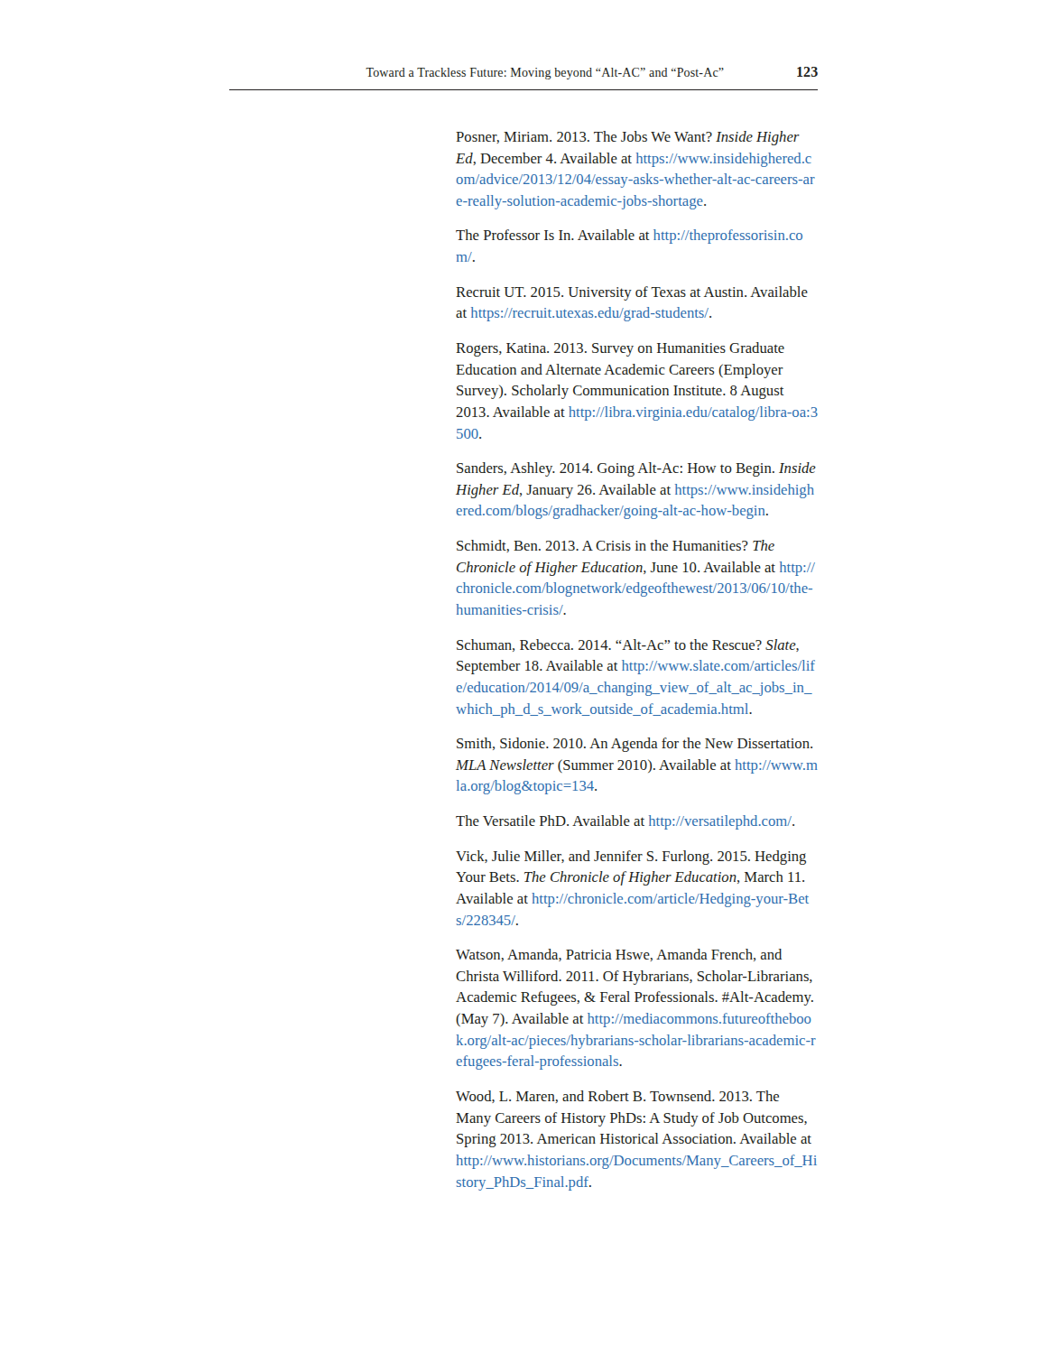Toward a Trackless Future: Moving beyond “Alt-AC” and “Post-Ac” 123
Posner, Miriam. 2013. The Jobs We Want? Inside Higher Ed, December 4. Available at https://www.insidehighered.com/advice/2013/12/04/essay-asks-whether-alt-ac-careers-are-really-solution-academic-jobs-shortage.
The Professor Is In. Available at http://theprofessorisin.com/.
Recruit UT. 2015. University of Texas at Austin. Available at https://recruit.utexas.edu/grad-students/.
Rogers, Katina. 2013. Survey on Humanities Graduate Education and Alternate Academic Careers (Employer Survey). Scholarly Communication Institute. 8 August 2013. Available at http://libra.virginia.edu/catalog/libra-oa:3500.
Sanders, Ashley. 2014. Going Alt-Ac: How to Begin. Inside Higher Ed, January 26. Available at https://www.insidehighered.com/blogs/gradhacker/going-alt-ac-how-begin.
Schmidt, Ben. 2013. A Crisis in the Humanities? The Chronicle of Higher Education, June 10. Available at http://chronicle.com/blognetwork/edgeofthewest/2013/06/10/the-humanities-crisis/.
Schuman, Rebecca. 2014. “Alt-Ac” to the Rescue? Slate, September 18. Available at http://www.slate.com/articles/life/education/2014/09/a_changing_view_of_alt_ac_jobs_in_which_ph_d_s_work_outside_of_academia.html.
Smith, Sidonie. 2010. An Agenda for the New Dissertation. MLA Newsletter (Summer 2010). Available at http://www.mla.org/blog&topic=134.
The Versatile PhD. Available at http://versatilephd.com/.
Vick, Julie Miller, and Jennifer S. Furlong. 2015. Hedging Your Bets. The Chronicle of Higher Education, March 11. Available at http://chronicle.com/article/Hedging-your-Bets/228345/.
Watson, Amanda, Patricia Hswe, Amanda French, and Christa Williford. 2011. Of Hybrarians, Scholar-Librarians, Academic Refugees, & Feral Professionals. #Alt-Academy. (May 7). Available at http://mediacommons.futureofthebook.org/alt-ac/pieces/hybrarians-scholar-librarians-academic-refugees-feral-professionals.
Wood, L. Maren, and Robert B. Townsend. 2013. The Many Careers of History PhDs: A Study of Job Outcomes, Spring 2013. American Historical Association. Available at http://www.historians.org/Documents/Many_Careers_of_History_PhDs_Final.pdf.